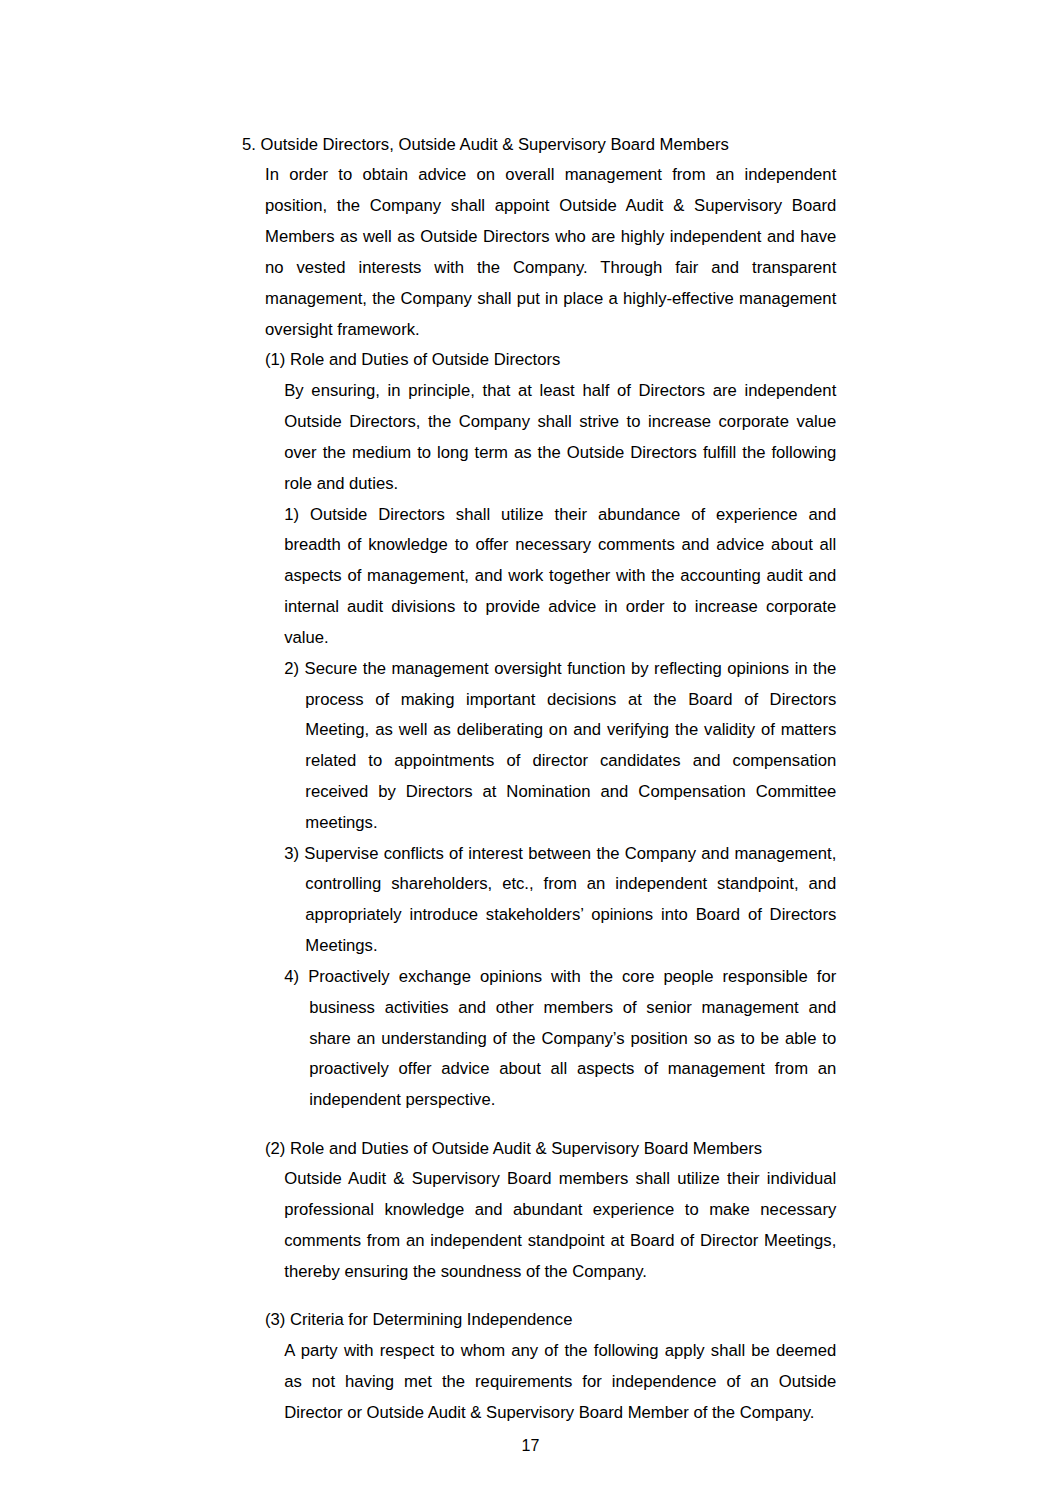5. Outside Directors, Outside Audit & Supervisory Board Members
In order to obtain advice on overall management from an independent position, the Company shall appoint Outside Audit & Supervisory Board Members as well as Outside Directors who are highly independent and have no vested interests with the Company. Through fair and transparent management, the Company shall put in place a highly-effective management oversight framework.
(1) Role and Duties of Outside Directors
By ensuring, in principle, that at least half of Directors are independent Outside Directors, the Company shall strive to increase corporate value over the medium to long term as the Outside Directors fulfill the following role and duties.
1) Outside Directors shall utilize their abundance of experience and breadth of knowledge to offer necessary comments and advice about all aspects of management, and work together with the accounting audit and internal audit divisions to provide advice in order to increase corporate value.
2) Secure the management oversight function by reflecting opinions in the process of making important decisions at the Board of Directors Meeting, as well as deliberating on and verifying the validity of matters related to appointments of director candidates and compensation received by Directors at Nomination and Compensation Committee meetings.
3) Supervise conflicts of interest between the Company and management, controlling shareholders, etc., from an independent standpoint, and appropriately introduce stakeholders’ opinions into Board of Directors Meetings.
4) Proactively exchange opinions with the core people responsible for business activities and other members of senior management and share an understanding of the Company’s position so as to be able to proactively offer advice about all aspects of management from an independent perspective.
(2) Role and Duties of Outside Audit & Supervisory Board Members
Outside Audit & Supervisory Board members shall utilize their individual professional knowledge and abundant experience to make necessary comments from an independent standpoint at Board of Director Meetings, thereby ensuring the soundness of the Company.
(3) Criteria for Determining Independence
A party with respect to whom any of the following apply shall be deemed as not having met the requirements for independence of an Outside Director or Outside Audit & Supervisory Board Member of the Company.
17